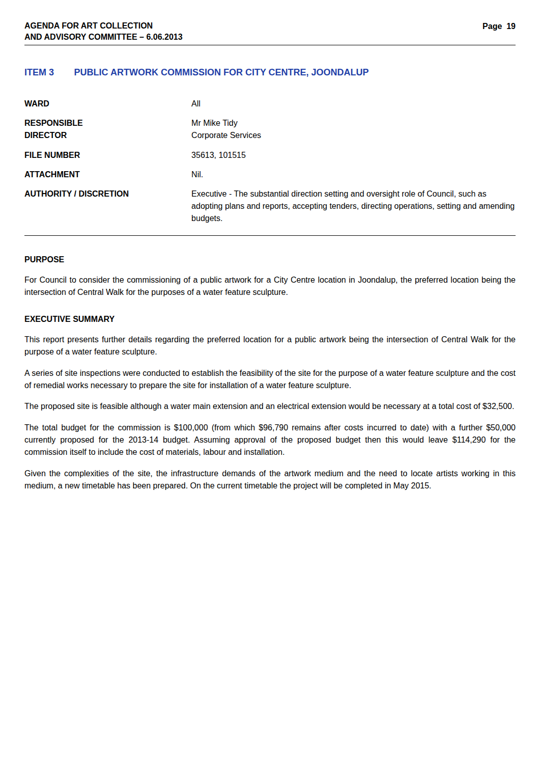Agenda for Art Collection
and Advisory Committee – 6.06.2013
Page 19
Item 3 Public Artwork Commission for City Centre, Joondalup
| Ward | All |
| Responsible Director | Mr Mike Tidy Corporate Services |
| File Number | 35613, 101515 |
| Attachment | Nil. |
| Authority / Discretion | Executive - The substantial direction setting and oversight role of Council, such as adopting plans and reports, accepting tenders, directing operations, setting and amending budgets. |
Purpose
For Council to consider the commissioning of a public artwork for a City Centre location in Joondalup, the preferred location being the intersection of Central Walk for the purposes of a water feature sculpture.
Executive Summary
This report presents further details regarding the preferred location for a public artwork being the intersection of Central Walk for the purpose of a water feature sculpture.
A series of site inspections were conducted to establish the feasibility of the site for the purpose of a water feature sculpture and the cost of remedial works necessary to prepare the site for installation of a water feature sculpture.
The proposed site is feasible although a water main extension and an electrical extension would be necessary at a total cost of $32,500.
The total budget for the commission is $100,000 (from which $96,790 remains after costs incurred to date) with a further $50,000 currently proposed for the 2013-14 budget. Assuming approval of the proposed budget then this would leave $114,290 for the commission itself to include the cost of materials, labour and installation.
Given the complexities of the site, the infrastructure demands of the artwork medium and the need to locate artists working in this medium, a new timetable has been prepared. On the current timetable the project will be completed in May 2015.